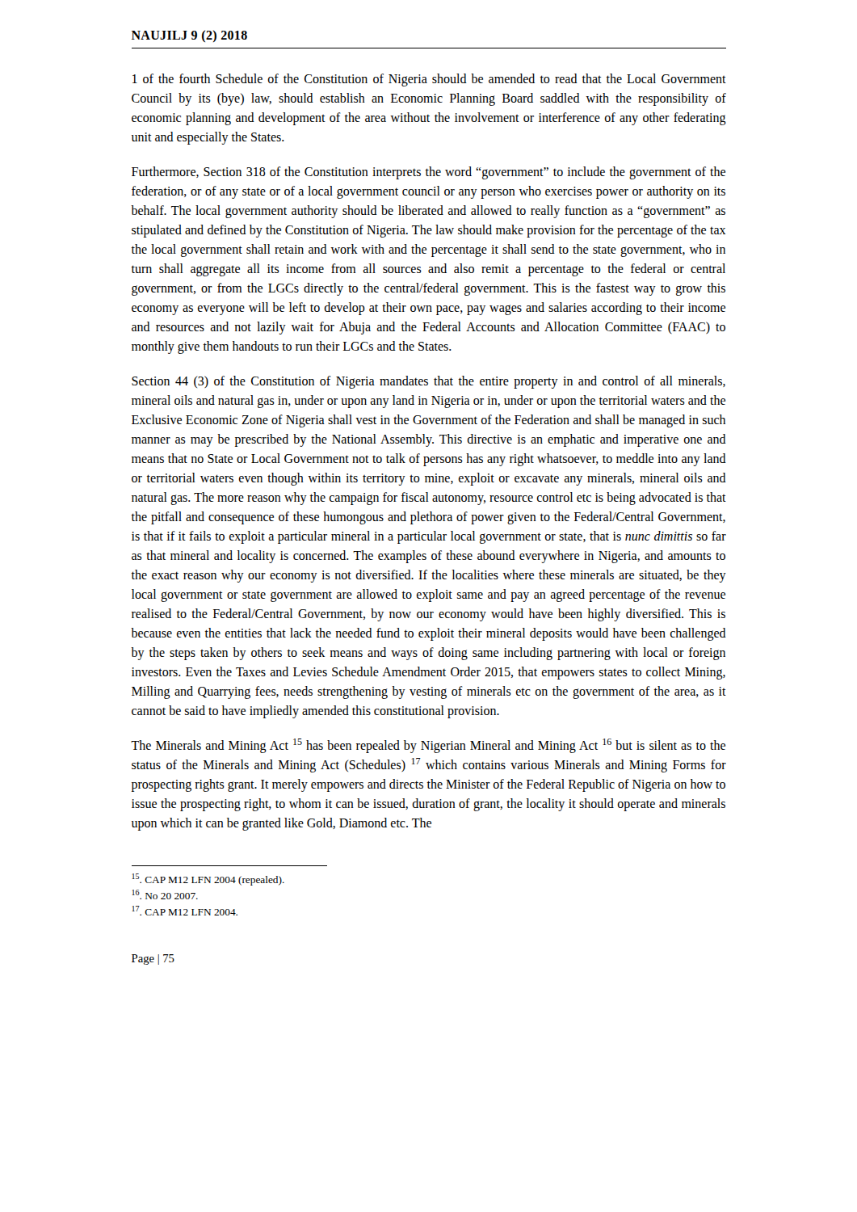NAUJILJ 9 (2) 2018
1 of the fourth Schedule of the Constitution of Nigeria should be amended to read that the Local Government Council by its (bye) law, should establish an Economic Planning Board saddled with the responsibility of economic planning and development of the area without the involvement or interference of any other federating unit and especially the States.
Furthermore, Section 318 of the Constitution interprets the word “government” to include the government of the federation, or of any state or of a local government council or any person who exercises power or authority on its behalf. The local government authority should be liberated and allowed to really function as a “government” as stipulated and defined by the Constitution of Nigeria. The law should make provision for the percentage of the tax the local government shall retain and work with and the percentage it shall send to the state government, who in turn shall aggregate all its income from all sources and also remit a percentage to the federal or central government, or from the LGCs directly to the central/federal government. This is the fastest way to grow this economy as everyone will be left to develop at their own pace, pay wages and salaries according to their income and resources and not lazily wait for Abuja and the Federal Accounts and Allocation Committee (FAAC) to monthly give them handouts to run their LGCs and the States.
Section 44 (3) of the Constitution of Nigeria mandates that the entire property in and control of all minerals, mineral oils and natural gas in, under or upon any land in Nigeria or in, under or upon the territorial waters and the Exclusive Economic Zone of Nigeria shall vest in the Government of the Federation and shall be managed in such manner as may be prescribed by the National Assembly. This directive is an emphatic and imperative one and means that no State or Local Government not to talk of persons has any right whatsoever, to meddle into any land or territorial waters even though within its territory to mine, exploit or excavate any minerals, mineral oils and natural gas. The more reason why the campaign for fiscal autonomy, resource control etc is being advocated is that the pitfall and consequence of these humongous and plethora of power given to the Federal/Central Government, is that if it fails to exploit a particular mineral in a particular local government or state, that is nunc dimittis so far as that mineral and locality is concerned. The examples of these abound everywhere in Nigeria, and amounts to the exact reason why our economy is not diversified. If the localities where these minerals are situated, be they local government or state government are allowed to exploit same and pay an agreed percentage of the revenue realised to the Federal/Central Government, by now our economy would have been highly diversified. This is because even the entities that lack the needed fund to exploit their mineral deposits would have been challenged by the steps taken by others to seek means and ways of doing same including partnering with local or foreign investors. Even the Taxes and Levies Schedule Amendment Order 2015, that empowers states to collect Mining, Milling and Quarrying fees, needs strengthening by vesting of minerals etc on the government of the area, as it cannot be said to have impliedly amended this constitutional provision.
The Minerals and Mining Act 15 has been repealed by Nigerian Mineral and Mining Act 16 but is silent as to the status of the Minerals and Mining Act (Schedules) 17 which contains various Minerals and Mining Forms for prospecting rights grant. It merely empowers and directs the Minister of the Federal Republic of Nigeria on how to issue the prospecting right, to whom it can be issued, duration of grant, the locality it should operate and minerals upon which it can be granted like Gold, Diamond etc. The
15. CAP M12 LFN 2004 (repealed).
16. No 20 2007.
17. CAP M12 LFN 2004.
Page | 75